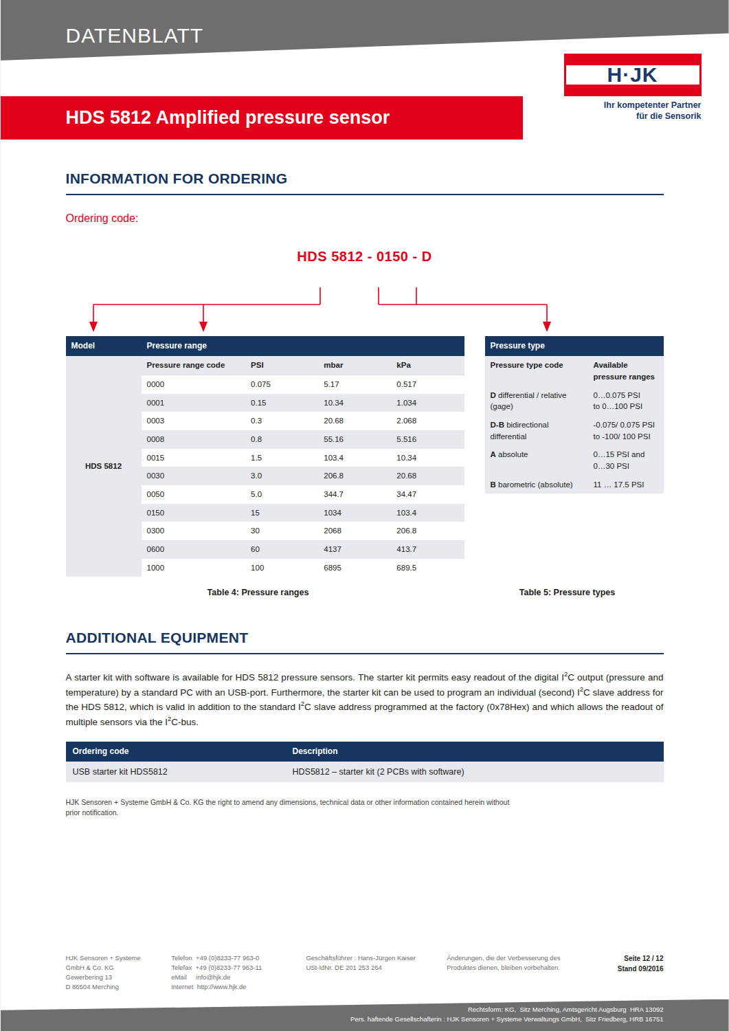DATENBLATT
H·JK
Ihr kompetenter Partner
für die Sensorik
HDS 5812 Amplified pressure sensor
INFORMATION FOR ORDERING
Ordering code:
HDS 5812 - 0150 - D
| Model |
| --- |
| HDS 5812 |
| Pressure range |
| --- |
| Pressure range code | PSI | mbar | kPa |
| 0000 | 0.075 | 5.17 | 0.517 |
| 0001 | 0.15 | 10.34 | 1.034 |
| 0003 | 0.3 | 20.68 | 2.068 |
| 0008 | 0.8 | 55.16 | 5.516 |
| 0015 | 1.5 | 103.4 | 10.34 |
| 0030 | 3.0 | 206.8 | 20.68 |
| 0050 | 5.0 | 344.7 | 34.47 |
| 0150 | 15 | 1034 | 103.4 |
| 0300 | 30 | 2068 | 206.8 |
| 0600 | 60 | 4137 | 413.7 |
| 1000 | 100 | 6895 | 689.5 |
| Pressure type |
| --- |
| Pressure type code | Available pressure ranges |
| D differential / relative (gage) | 0…0.075 PSI to 0…100 PSI |
| D-B bidirectional differential | -0.075/ 0.075 PSI to -100/ 100 PSI |
| A absolute | 0…15 PSI and 0…30 PSI |
| B barometric (absolute) | 11 … 17.5 PSI |
Table 4: Pressure ranges
Table 5: Pressure types
ADDITIONAL EQUIPMENT
A starter kit with software is available for HDS 5812 pressure sensors. The starter kit permits easy readout of the digital I2C output (pressure and temperature) by a standard PC with an USB-port. Furthermore, the starter kit can be used to program an individual (second) I2C slave address for the HDS 5812, which is valid in addition to the standard I2C slave address programmed at the factory (0x78Hex) and which allows the readout of multiple sensors via the I2C-bus.
| Ordering code | Description |
| --- | --- |
| USB starter kit HDS5812 | HDS5812 – starter kit (2 PCBs with software) |
HJK Sensoren + Systeme GmbH & Co. KG the right to amend any dimensions, technical data or other information contained herein without
prior notification.
HJK Sensoren + Systeme
GmbH & Co. KG
Gewerbering 13
D 86504 Merching
Telefon +49 (0)8233-77 963-0
Telefax +49 (0)8233-77 963-11
eMail info@hjk.de
Internet http://www.hjk.de
Geschäftsführer : Hans-Jürgen Kaiser
USt-IdNr. DE 201 253 264
Änderungen, die der Verbesserung des
Produktes dienen, bleiben vorbehalten.
Seite 12 / 12
Stand 09/2016
Rechtsform: KG, Sitz Merching, Amtsgericht Augsburg HRA 13092 Pers. haftende Gesellschafterin : HJK Sensoren + Systeme Verwaltungs GmbH, Sitz Friedberg, HRB 16751